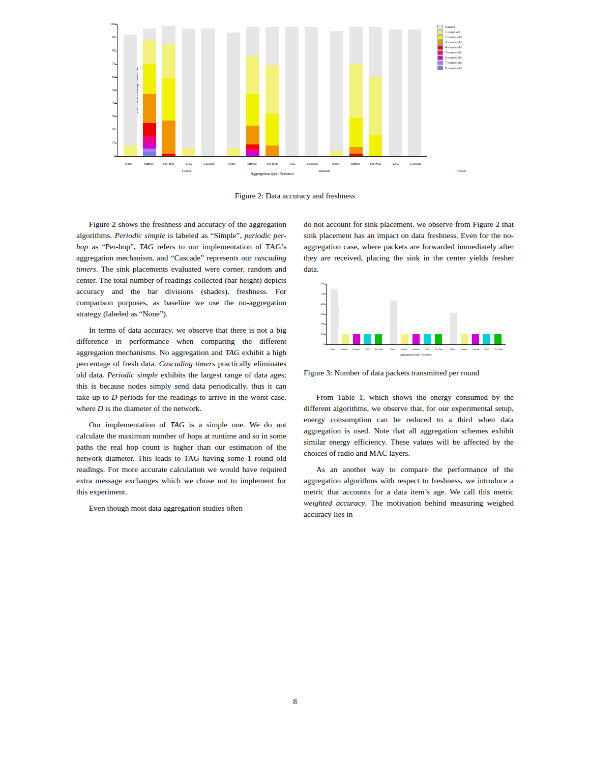Number of readings collected
100
90
80
70
60
50
40
30
20
10
0
None
Simple
Per-Hop
TAG
Cascade
None
Simple
Per-Hop
TAG
Cascade
None
Simple
Per-Hop
TAG
Cascade
Corner
Random
Center
Aggregation type / Scenario
Current
1 round old
2 rounds old
3 rounds old
4 rounds old
5 rounds old
6 rounds old
7 rounds old
8 rounds old
Figure 2: Data accuracy and freshness
Figure 2 shows the freshness and accuracy of the aggregation algorithms. Periodic simple is labeled as “Simple”, periodic per-hop as “Per-hop”, TAG refers to our implementation of TAG’s aggregation mechanism, and “Cascade” represents our cascading timers. The sink placements evaluated were corner, random and center. The total number of readings collected (bar height) depicts accuracy and the bar divisions (shades), freshness. For comparison purposes, as baseline we use the no-aggregation strategy (labeled as “None”).
In terms of data accuracy, we observe that there is not a big difference in performance when comparing the different aggregation mechanisms. No aggregation and TAG exhibit a high percentage of fresh data. Cascading timers practically eliminates old data. Periodic simple exhibits the largest range of data ages; this is because nodes simply send data periodically, thus it can take up to D periods for the readings to arrive in the worst case, where D is the diameter of the network.
Our implementation of TAG is a simple one. We do not calculate the maximum number of hops at runtime and so in some paths the real hop count is higher than our estimation of the network diameter. This leads to TAG having some 1 round old readings. For more accurate calculation we would have required extra message exchanges which we chose not to implement for this experiment.
Even though most data aggregation studies often
do not account for sink placement, we observe from Figure 2 that sink placement has an impact on data freshness. Even for the no-aggregation case, where packets are forwarded immediately after they are received, placing the sink in the center yields fresher data.
Number of packets sent
600
500
400
300
200
100
0
None Simple Cascade TAG Per-Hop
None Simple Cascade TAG Per-Hop
None Simple Cascade TAG Per-Hop
Aggregation type / Scenario
Figure 3: Number of data packets transmitted per round
From Table 1, which shows the energy consumed by the different algorithms, we observe that, for our experimental setup, energy consumption can be reduced to a third when data aggregation is used. Note that all aggregation schemes exhibit similar energy efficiency. These values will be affected by the choices of radio and MAC layers.
As an another way to compare the performance of the aggregation algorithms with respect to freshness, we introduce a metric that accounts for a data item’s age. We call this metric weighted accuracy. The motivation behind measuring weighed accuracy lies in
8